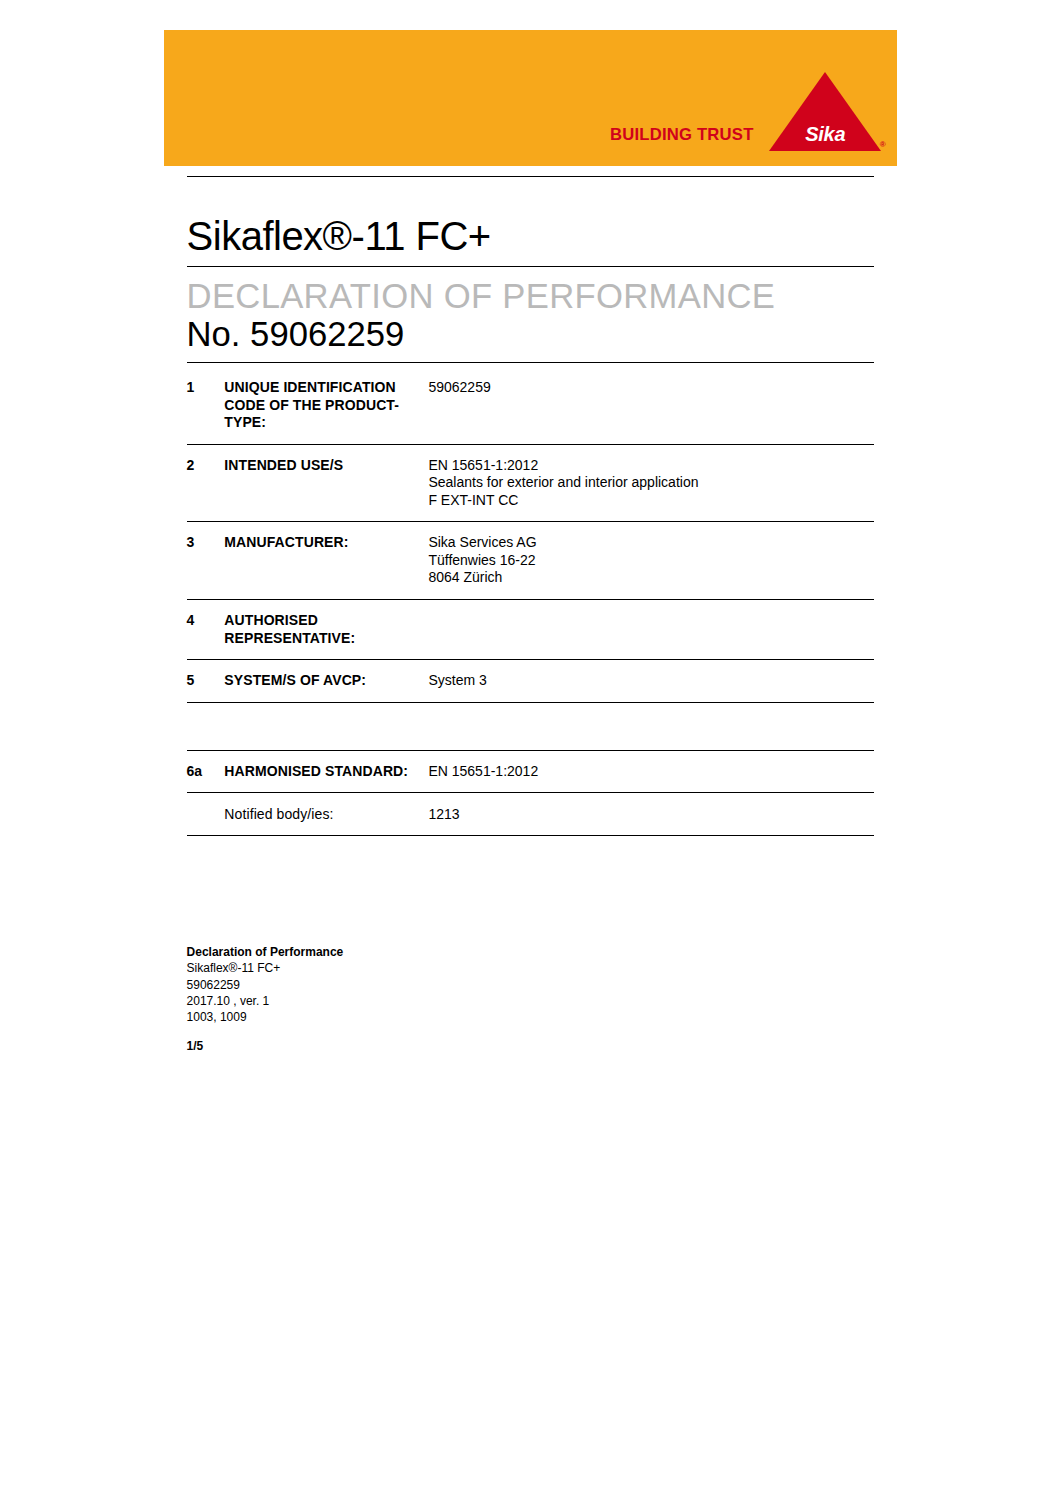BUILDING TRUST
Sika
®
Sikaflex®-11 FC+
DECLARATION OF PERFORMANCE
No. 59062259
| 1 | Unique identification code of the product-type: | 59062259 |
| 2 | Intended use/s | EN 15651-1:2012 Sealants for exterior and interior application F EXT-INT CC |
| 3 | Manufacturer: | Sika Services AG Tüffenwies 16-22 8064 Zürich |
| 4 | Authorised representative: | |
| 5 | System/s of AVCP: | System 3 |
| 6a | Harmonised standard: | EN 15651-1:2012 |
| | Notified body/ies: | 1213 |
Declaration of Performance
Sikaflex®-11 FC+
59062259
2017.10 , ver. 1
1003, 1009
1/5